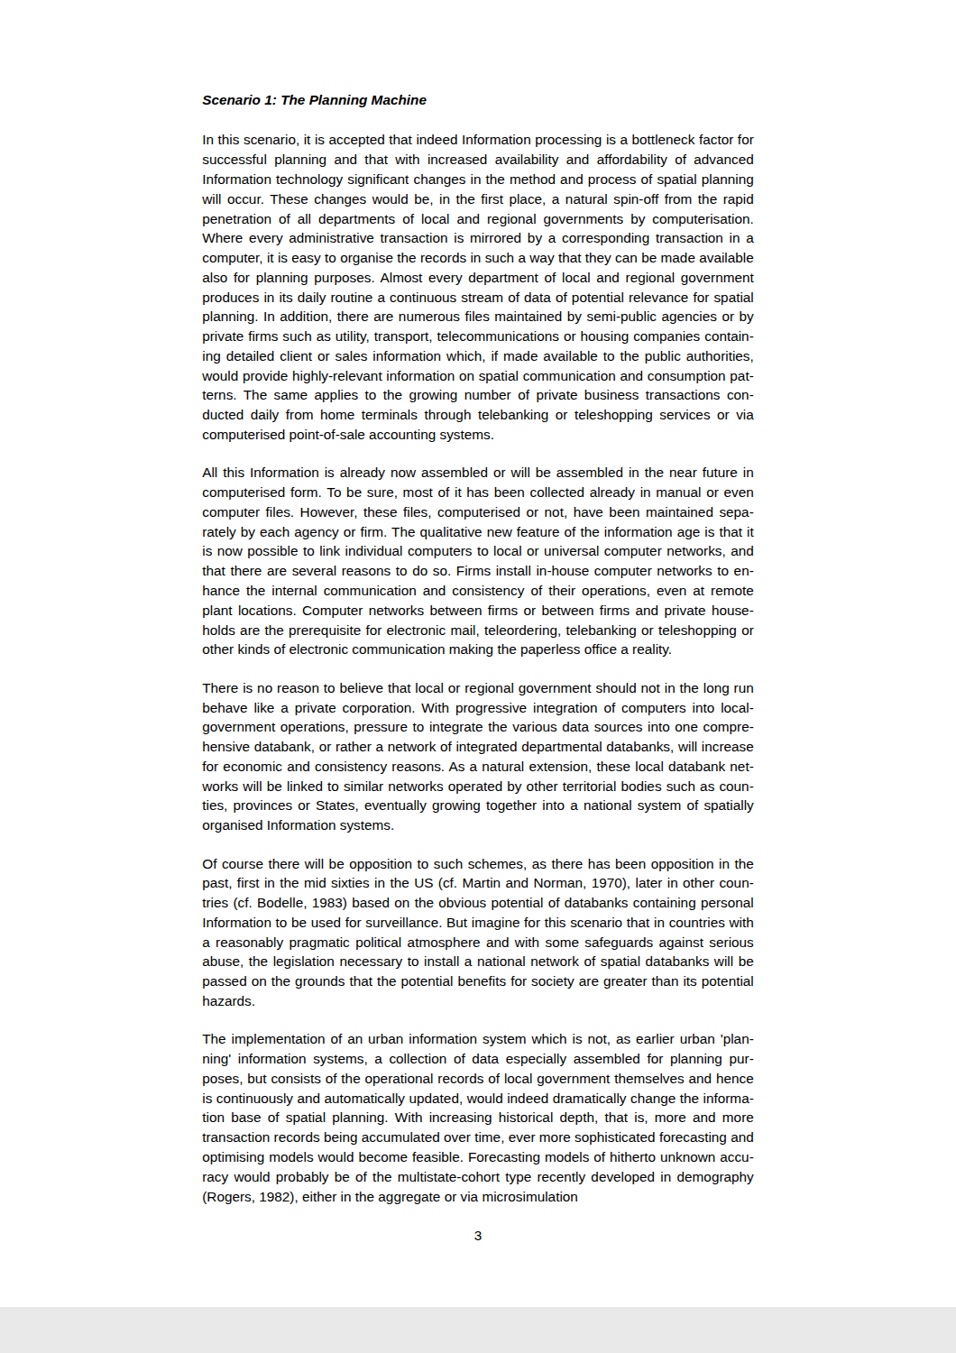Scenario 1: The Planning Machine
In this scenario, it is accepted that indeed Information processing is a bottleneck factor for successful planning and that with increased availability and affordability of advanced Information technology significant changes in the method and process of spatial planning will occur. These changes would be, in the first place, a natural spin-off from the rapid penetration of all departments of local and regional governments by computerisation. Where every administrative transaction is mirrored by a corresponding transaction in a computer, it is easy to organise the records in such a way that they can be made available also for planning purposes. Almost every department of local and regional government produces in its daily routine a continuous stream of data of potential relevance for spatial planning. In addition, there are numerous files maintained by semi-public agencies or by private firms such as utility, transport, telecommunications or housing companies containing detailed client or sales information which, if made available to the public authorities, would provide highly-relevant information on spatial communication and consumption patterns. The same applies to the growing number of private business transactions conducted daily from home terminals through telebanking or teleshopping services or via computerised point-of-sale accounting systems.
All this Information is already now assembled or will be assembled in the near future in computerised form. To be sure, most of it has been collected already in manual or even computer files. However, these files, computerised or not, have been maintained separately by each agency or firm. The qualitative new feature of the information age is that it is now possible to link individual computers to local or universal computer networks, and that there are several reasons to do so. Firms install in-house computer networks to enhance the internal communication and consistency of their operations, even at remote plant locations. Computer networks between firms or between firms and private households are the prerequisite for electronic mail, teleordering, telebanking or teleshopping or other kinds of electronic communication making the paperless office a reality.
There is no reason to believe that local or regional government should not in the long run behave like a private corporation. With progressive integration of computers into local-government operations, pressure to integrate the various data sources into one comprehensive databank, or rather a network of integrated departmental databanks, will increase for economic and consistency reasons. As a natural extension, these local databank networks will be linked to similar networks operated by other territorial bodies such as counties, provinces or States, eventually growing together into a national system of spatially organised Information systems.
Of course there will be opposition to such schemes, as there has been opposition in the past, first in the mid sixties in the US (cf. Martin and Norman, 1970), later in other countries (cf. Bodelle, 1983) based on the obvious potential of databanks containing personal Information to be used for surveillance. But imagine for this scenario that in countries with a reasonably pragmatic political atmosphere and with some safeguards against serious abuse, the legislation necessary to install a national network of spatial databanks will be passed on the grounds that the potential benefits for society are greater than its potential hazards.
The implementation of an urban information system which is not, as earlier urban 'planning' information systems, a collection of data especially assembled for planning purposes, but consists of the operational records of local government themselves and hence is continuously and automatically updated, would indeed dramatically change the information base of spatial planning. With increasing historical depth, that is, more and more transaction records being accumulated over time, ever more sophisticated forecasting and optimising models would become feasible. Forecasting models of hitherto unknown accuracy would probably be of the multistate-cohort type recently developed in demography (Rogers, 1982), either in the aggregate or via microsimulation
3